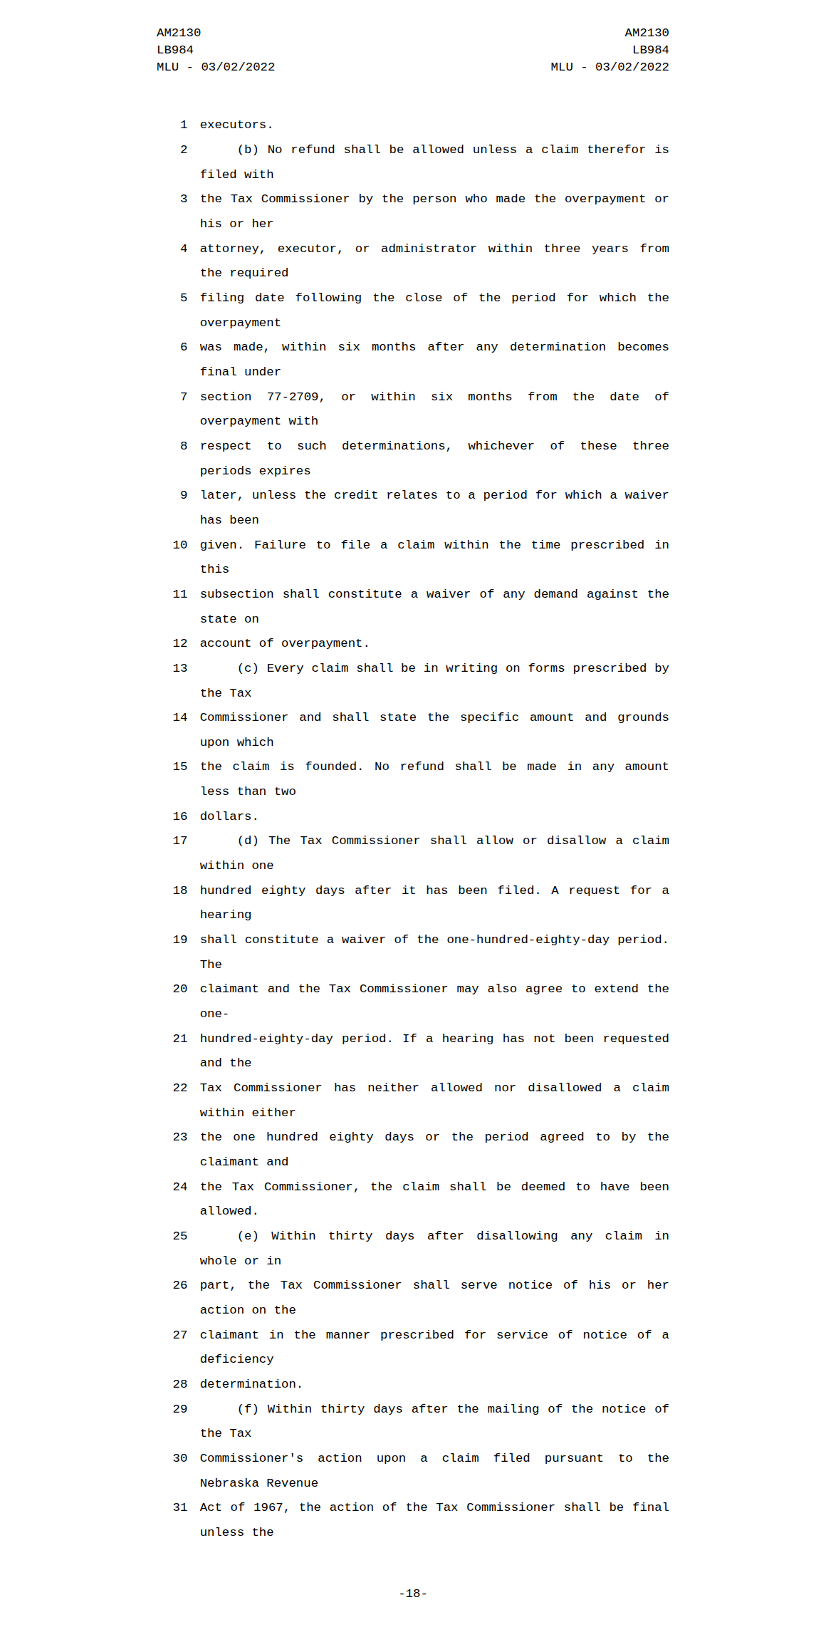AM2130 LB984 MLU - 03/02/2022
AM2130 LB984 MLU - 03/02/2022
executors.
(b) No refund shall be allowed unless a claim therefor is filed with
the Tax Commissioner by the person who made the overpayment or his or her
attorney, executor, or administrator within three years from the required
filing date following the close of the period for which the overpayment
was made, within six months after any determination becomes final under
section 77-2709, or within six months from the date of overpayment with
respect to such determinations, whichever of these three periods expires
later, unless the credit relates to a period for which a waiver has been
given. Failure to file a claim within the time prescribed in this
subsection shall constitute a waiver of any demand against the state on
account of overpayment.
(c) Every claim shall be in writing on forms prescribed by the Tax
Commissioner and shall state the specific amount and grounds upon which
the claim is founded. No refund shall be made in any amount less than two
dollars.
(d) The Tax Commissioner shall allow or disallow a claim within one
hundred eighty days after it has been filed. A request for a hearing
shall constitute a waiver of the one-hundred-eighty-day period. The
claimant and the Tax Commissioner may also agree to extend the one-
hundred-eighty-day period. If a hearing has not been requested and the
Tax Commissioner has neither allowed nor disallowed a claim within either
the one hundred eighty days or the period agreed to by the claimant and
the Tax Commissioner, the claim shall be deemed to have been allowed.
(e) Within thirty days after disallowing any claim in whole or in
part, the Tax Commissioner shall serve notice of his or her action on the
claimant in the manner prescribed for service of notice of a deficiency
determination.
(f) Within thirty days after the mailing of the notice of the Tax
Commissioner's action upon a claim filed pursuant to the Nebraska Revenue
Act of 1967, the action of the Tax Commissioner shall be final unless the
-18-